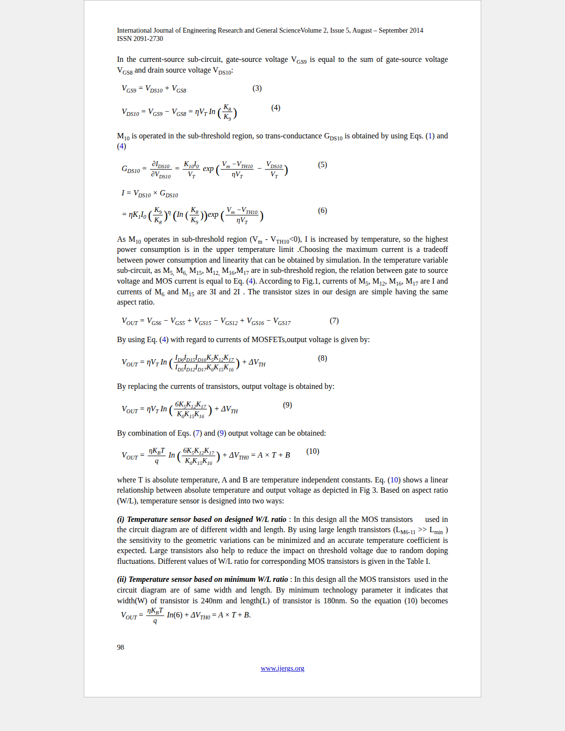International Journal of Engineering Research and General ScienceVolume 2, Issue 5, August – September 2014
ISSN 2091-2730
In the current-source sub-circuit, gate-source voltage VGS9 is equal to the sum of gate-source voltage VGS8 and drain source voltage VDS10:
VGS9 = VDS10 + VGS8 (3)
VDS10 = VGS9 − VGS8 = ηVT In (K8 K9) (4)
M10 is operated in the sub-threshold region, so trans-conductance GDS10 is obtained by using Eqs. (1) and (4)
GDS10 = ∂IDS10∂VDS10 = K10I0 VT exp (Vm −VTH10 ηVT − VDS10 VT) (5)
I = VDS10 × GDS10
= ηK1I0 (K9 K8) η (In (K8 K9)) exp (Vm −VTH10 ηVT) (6)
As M10 operates in sub-threshold region (Vm - VTH10<0), I is increased by temperature, so the highest power consumption is in the upper temperature limit .Choosing the maximum current is a tradeoff between power consumption and linearity that can be obtained by simulation. In the temperature variable sub-circuit, as M5, M6, M15, M12, M16,M17 are in sub-threshold region, the relation between gate to source voltage and MOS current is equal to Eq. (4). According to Fig.1, currents of M5, M12, M16, M17 are I and currents of M6 and M15 are 3I and 2I . The transistor sizes in our design are simple having the same aspect ratio.
VOUT = VGS6 − VGS5 + VGS15 − VGS12 + VGS16 − VGS17 (7)
By using Eq. (4) with regard to currents of MOSFETs,output voltage is given by:
VOUT = ηVT In (ID6ID15ID16K5K12K17 ID5ID12ID17K6K15K16) + ΔVTH (8)
By replacing the currents of transistors, output voltage is obtained by:
VOUT = ηVT In (6K5K12K17 K6K15K16) + ΔVTH (9)
By combination of Eqs. (7) and (9) output voltage can be obtained:
VOUT = ηKBT q In (6K5K12K17 K6K15K16) + ΔVTH0 = A × T + B (10)
where T is absolute temperature, A and B are temperature independent constants. Eq. (10) shows a linear relationship between absolute temperature and output voltage as depicted in Fig 3. Based on aspect ratio (W/L), temperature sensor is designed into two ways:
(i) Temperature sensor based on designed W/L ratio : In this design all the MOS transistors used in the circuit diagram are of different width and length. By using large length transistors (LM6-11 >> Lmin ) the sensitivity to the geometric variations can be minimized and an accurate temperature coefficient is expected. Large transistors also help to reduce the impact on threshold voltage due to random doping fluctuations. Different values of W/L ratio for corresponding MOS transistors is given in the Table I.
(ii) Temperature sensor based on minimum W/L ratio : In this design all the MOS transistors used in the circuit diagram are of same width and length. By minimum technology parameter it indicates that width(W) of transistor is 240nm and length(L) of transistor is 180nm. So the equation (10) becomes VOUT = ηKBT q In(6) + ΔVTH0 = A × T + B.
98
www.ijergs.org